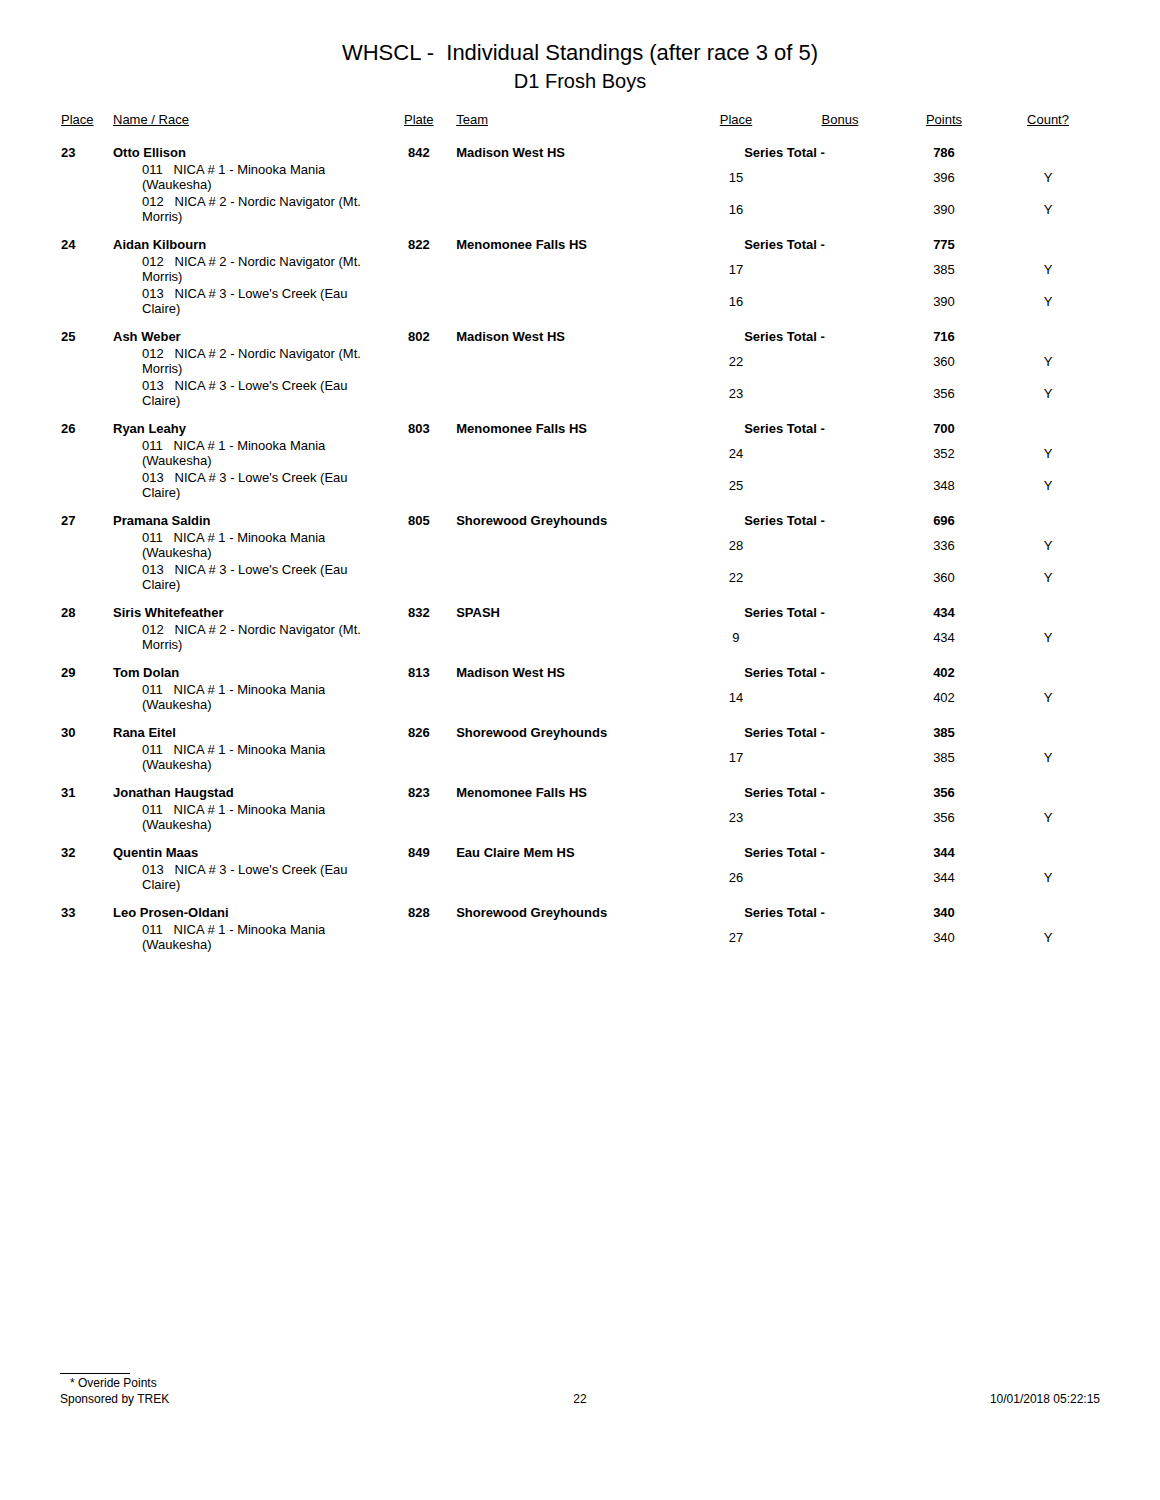WHSCL - Individual Standings (after race 3 of 5)
D1 Frosh Boys
| Place | Name / Race | Plate | Team | Place | Bonus | Points | Count? |
| --- | --- | --- | --- | --- | --- | --- | --- |
| 23 | Otto Ellison | 842 | Madison West HS | Series Total - | 786 | |
| | 011 NICA # 1 - Minooka Mania (Waukesha) | | | 15 | | 396 | Y |
| | 012 NICA # 2 - Nordic Navigator (Mt. Morris) | | | 16 | | 390 | Y |
| 24 | Aidan Kilbourn | 822 | Menomonee Falls HS | Series Total - | 775 | |
| | 012 NICA # 2 - Nordic Navigator (Mt. Morris) | | | 17 | | 385 | Y |
| | 013 NICA # 3 - Lowe's Creek (Eau Claire) | | | 16 | | 390 | Y |
| 25 | Ash Weber | 802 | Madison West HS | Series Total - | 716 | |
| | 012 NICA # 2 - Nordic Navigator (Mt. Morris) | | | 22 | | 360 | Y |
| | 013 NICA # 3 - Lowe's Creek (Eau Claire) | | | 23 | | 356 | Y |
| 26 | Ryan Leahy | 803 | Menomonee Falls HS | Series Total - | 700 | |
| | 011 NICA # 1 - Minooka Mania (Waukesha) | | | 24 | | 352 | Y |
| | 013 NICA # 3 - Lowe's Creek (Eau Claire) | | | 25 | | 348 | Y |
| 27 | Pramana Saldin | 805 | Shorewood Greyhounds | Series Total - | 696 | |
| | 011 NICA # 1 - Minooka Mania (Waukesha) | | | 28 | | 336 | Y |
| | 013 NICA # 3 - Lowe's Creek (Eau Claire) | | | 22 | | 360 | Y |
| 28 | Siris Whitefeather | 832 | SPASH | Series Total - | 434 | |
| | 012 NICA # 2 - Nordic Navigator (Mt. Morris) | | | 9 | | 434 | Y |
| 29 | Tom Dolan | 813 | Madison West HS | Series Total - | 402 | |
| | 011 NICA # 1 - Minooka Mania (Waukesha) | | | 14 | | 402 | Y |
| 30 | Rana Eitel | 826 | Shorewood Greyhounds | Series Total - | 385 | |
| | 011 NICA # 1 - Minooka Mania (Waukesha) | | | 17 | | 385 | Y |
| 31 | Jonathan Haugstad | 823 | Menomonee Falls HS | Series Total - | 356 | |
| | 011 NICA # 1 - Minooka Mania (Waukesha) | | | 23 | | 356 | Y |
| 32 | Quentin Maas | 849 | Eau Claire Mem HS | Series Total - | 344 | |
| | 013 NICA # 3 - Lowe's Creek (Eau Claire) | | | 26 | | 344 | Y |
| 33 | Leo Prosen-Oldani | 828 | Shorewood Greyhounds | Series Total - | 340 | |
| | 011 NICA # 1 - Minooka Mania (Waukesha) | | | 27 | | 340 | Y |
* Overide Points
Sponsored by TREK 22 10/01/2018 05:22:15